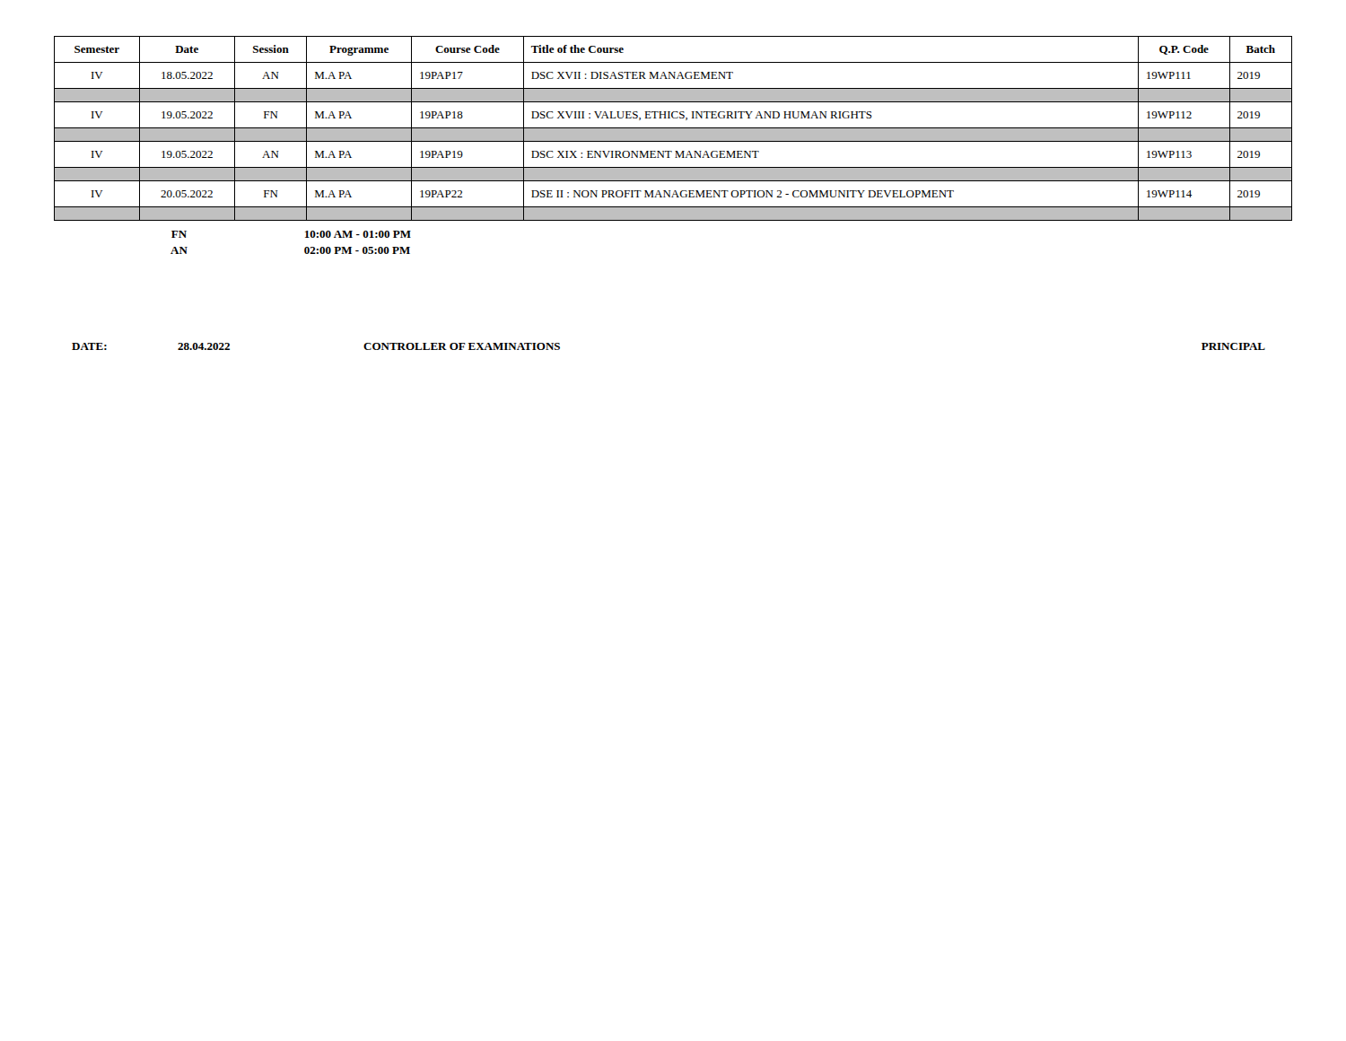| Semester | Date | Session | Programme | Course Code | Title of the Course | Q.P. Code | Batch |
| --- | --- | --- | --- | --- | --- | --- | --- |
| IV | 18.05.2022 | AN | M.A PA | 19PAP17 | DSC XVII : DISASTER MANAGEMENT | 19WP111 | 2019 |
| IV | 19.05.2022 | FN | M.A PA | 19PAP18 | DSC XVIII : VALUES, ETHICS, INTEGRITY AND HUMAN RIGHTS | 19WP112 | 2019 |
| IV | 19.05.2022 | AN | M.A PA | 19PAP19 | DSC XIX : ENVIRONMENT MANAGEMENT | 19WP113 | 2019 |
| IV | 20.05.2022 | FN | M.A PA | 19PAP22 | DSE II : NON PROFIT MANAGEMENT OPTION 2 - COMMUNITY DEVELOPMENT | 19WP114 | 2019 |
| FN | 10:00 AM - 01:00 PM |
| AN | 02:00 PM - 05:00 PM |
| DATE: | 28.04.2022 | CONTROLLER OF EXAMINATIONS | PRINCIPAL |